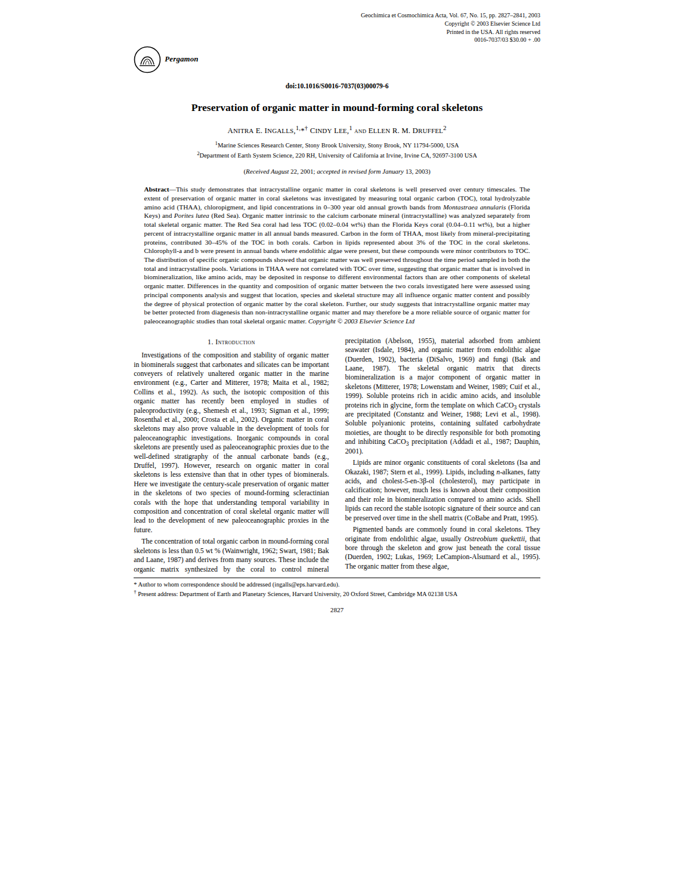Geochimica et Cosmochimica Acta, Vol. 67, No. 15, pp. 2827–2841, 2003
Copyright © 2003 Elsevier Science Ltd
Printed in the USA. All rights reserved
0016-7037/03 $30.00 + .00
Pergamon
doi:10.1016/S0016-7037(03)00079-6
Preservation of organic matter in mound-forming coral skeletons
ANITRA E. INGALLS,1,*† CINDY LEE,1 and ELLEN R. M. DRUFFEL2
1Marine Sciences Research Center, Stony Brook University, Stony Brook, NY 11794-5000, USA
2Department of Earth System Science, 220 RH, University of California at Irvine, Irvine CA, 92697-3100 USA
(Received August 22, 2001; accepted in revised form January 13, 2003)
Abstract—This study demonstrates that intracrystalline organic matter in coral skeletons is well preserved over century timescales. The extent of preservation of organic matter in coral skeletons was investigated by measuring total organic carbon (TOC), total hydrolyzable amino acid (THAA), chloropigment, and lipid concentrations in 0–300 year old annual growth bands from Montastraea annularis (Florida Keys) and Porites lutea (Red Sea). Organic matter intrinsic to the calcium carbonate mineral (intracrystalline) was analyzed separately from total skeletal organic matter. The Red Sea coral had less TOC (0.02–0.04 wt%) than the Florida Keys coral (0.04–0.11 wt%), but a higher percent of intracrystalline organic matter in all annual bands measured. Carbon in the form of THAA, most likely from mineral-precipitating proteins, contributed 30–45% of the TOC in both corals. Carbon in lipids represented about 3% of the TOC in the coral skeletons. Chlorophyll-a and b were present in annual bands where endolithic algae were present, but these compounds were minor contributors to TOC. The distribution of specific organic compounds showed that organic matter was well preserved throughout the time period sampled in both the total and intracrystalline pools. Variations in THAA were not correlated with TOC over time, suggesting that organic matter that is involved in biomineralization, like amino acids, may be deposited in response to different environmental factors than are other components of skeletal organic matter. Differences in the quantity and composition of organic matter between the two corals investigated here were assessed using principal components analysis and suggest that location, species and skeletal structure may all influence organic matter content and possibly the degree of physical protection of organic matter by the coral skeleton. Further, our study suggests that intracrystalline organic matter may be better protected from diagenesis than non-intracrystalline organic matter and may therefore be a more reliable source of organic matter for paleoceanographic studies than total skeletal organic matter. Copyright © 2003 Elsevier Science Ltd
1. Introduction
Investigations of the composition and stability of organic matter in biominerals suggest that carbonates and silicates can be important conveyers of relatively unaltered organic matter in the marine environment (e.g., Carter and Mitterer, 1978; Maita et al., 1982; Collins et al., 1992). As such, the isotopic composition of this organic matter has recently been employed in studies of paleoproductivity (e.g., Shemesh et al., 1993; Sigman et al., 1999; Rosenthal et al., 2000; Crosta et al., 2002). Organic matter in coral skeletons may also prove valuable in the development of tools for paleoceanographic investigations. Inorganic compounds in coral skeletons are presently used as paleoceanographic proxies due to the well-defined stratigraphy of the annual carbonate bands (e.g., Druffel, 1997). However, research on organic matter in coral skeletons is less extensive than that in other types of biominerals. Here we investigate the century-scale preservation of organic matter in the skeletons of two species of mound-forming scleractinian corals with the hope that understanding temporal variability in composition and concentration of coral skeletal organic matter will lead to the development of new paleoceanographic proxies in the future.
The concentration of total organic carbon in mound-forming coral skeletons is less than 0.5 wt % (Wainwright, 1962; Swart, 1981; Bak and Laane, 1987) and derives from many sources. These include the organic matrix synthesized by the coral to control mineral precipitation (Abelson, 1955), material adsorbed from ambient seawater (Isdale, 1984), and organic matter from endolithic algae (Duerden, 1902), bacteria (DiSalvo, 1969) and fungi (Bak and Laane, 1987). The skeletal organic matrix that directs biomineralization is a major component of organic matter in skeletons (Mitterer, 1978; Lowenstam and Weiner, 1989; Cuif et al., 1999). Soluble proteins rich in acidic amino acids, and insoluble proteins rich in glycine, form the template on which CaCO3 crystals are precipitated (Constantz and Weiner, 1988; Levi et al., 1998). Soluble polyanionic proteins, containing sulfated carbohydrate moieties, are thought to be directly responsible for both promoting and inhibiting CaCO3 precipitation (Addadi et al., 1987; Dauphin, 2001).
Lipids are minor organic constituents of coral skeletons (Isa and Okazaki, 1987; Stern et al., 1999). Lipids, including n-alkanes, fatty acids, and cholest-5-en-3β-ol (cholesterol), may participate in calcification; however, much less is known about their composition and their role in biomineralization compared to amino acids. Shell lipids can record the stable isotopic signature of their source and can be preserved over time in the shell matrix (CoBabe and Pratt, 1995).
Pigmented bands are commonly found in coral skeletons. They originate from endolithic algae, usually Ostreobium quekettii, that bore through the skeleton and grow just beneath the coral tissue (Duerden, 1902; Lukas, 1969; LeCampion-Alsumard et al., 1995). The organic matter from these algae,
* Author to whom correspondence should be addressed (ingalls@eps.harvard.edu).
† Present address: Department of Earth and Planetary Sciences, Harvard University, 20 Oxford Street, Cambridge MA 02138 USA
2827